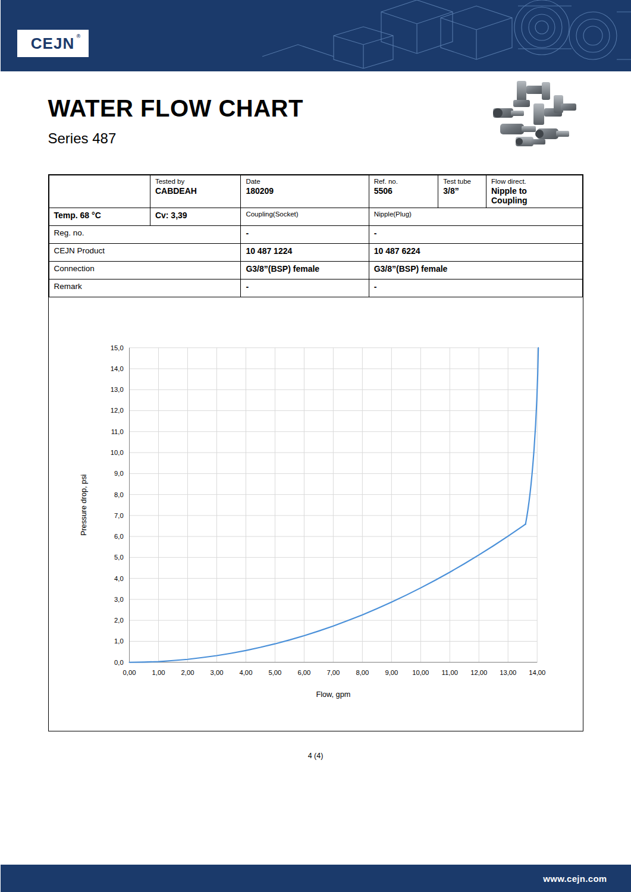CEJN
WATER FLOW CHART
Series 487
| | Tested by | Date | Ref. no. | Test tube | Flow direct. |
| CABDEAH | 180209 | 5506 | 3/8” | Nipple to Coupling |
| Temp. 68 °C | Cv: 3,39 | Coupling(Socket) | Nipple(Plug) |
| Reg. no. | - | - |
| CEJN Product | 10 487 1224 | 10 487 6224 |
| Connection | G3/8”(BSP) female | G3/8”(BSP) female |
| Remark | - | - |
0,0 1,0 2,0 3,0 4,0 5,0 6,0 7,0 8,0 9,0 10,0 11,0 12,0 13,0 14,0 15,0 0,00 1,00 2,00 3,00 4,00 5,00 6,00 7,00 8,00 9,00 10,00 11,00 12,00 13,00 14,00 Flow, gpm Pressure drop, psi
4 (4)
www.cejn.com